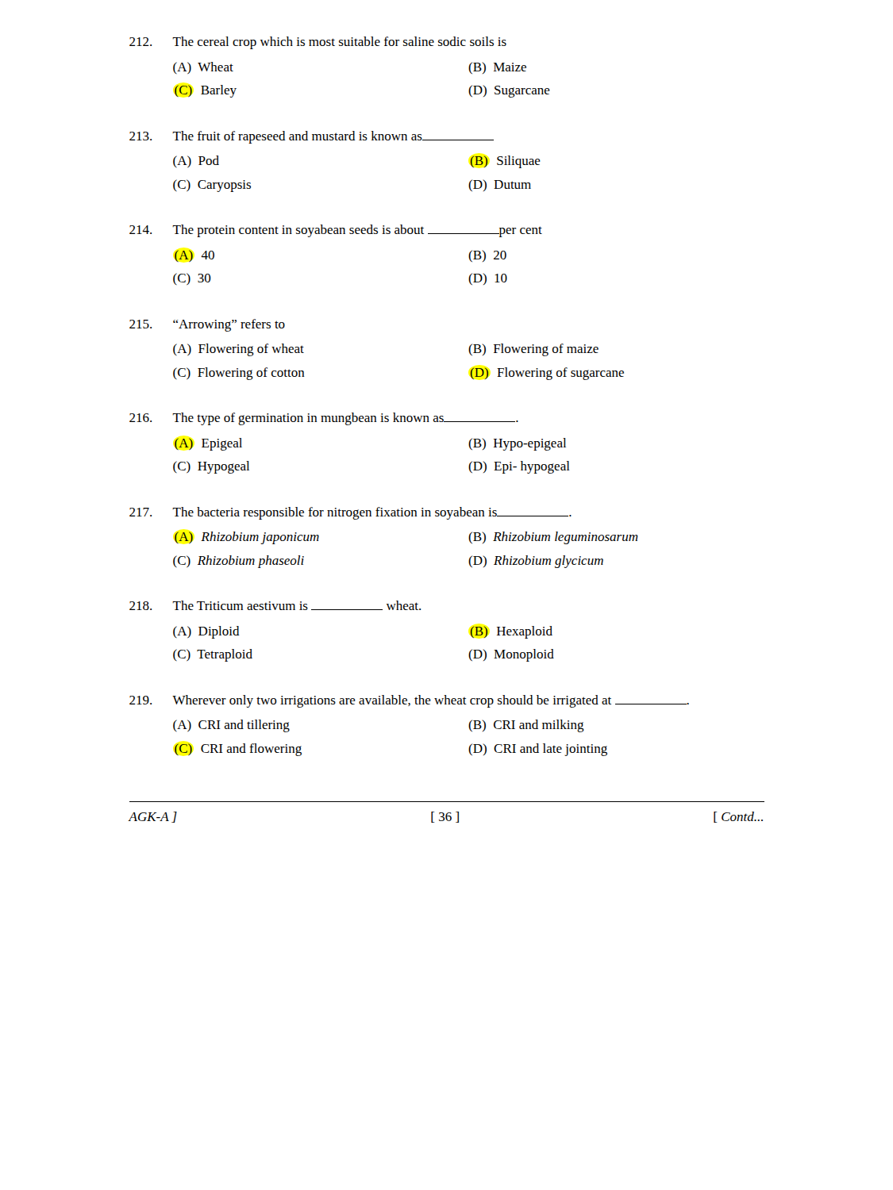212.
The cereal crop which is most suitable for saline sodic soils is
(A) Wheat
(B) Maize
(C) Barley
(D) Sugarcane
213.
The fruit of rapeseed and mustard is known as
(A) Pod
(B) Siliquae
(C) Caryopsis
(D) Dutum
214.
The protein content in soyabean seeds is about per cent
(A) 40
(B) 20
(C) 30
(D) 10
215.
“Arrowing” refers to
(A) Flowering of wheat
(B) Flowering of maize
(C) Flowering of cotton
(D) Flowering of sugarcane
216.
The type of germination in mungbean is known as .
(A) Epigeal
(B) Hypo-epigeal
(C) Hypogeal
(D) Epi- hypogeal
217.
The bacteria responsible for nitrogen fixation in soyabean is .
(A) Rhizobium japonicum
(B) Rhizobium leguminosarum
(C) Rhizobium phaseoli
(D) Rhizobium glycicum
218.
The Triticum aestivum is wheat.
(A) Diploid
(B) Hexaploid
(C) Tetraploid
(D) Monoploid
219.
Wherever only two irrigations are available, the wheat crop should be irrigated at .
(A) CRI and tillering
(B) CRI and milking
(C) CRI and flowering
(D) CRI and late jointing
AGK-A ]
[ 36 ]
[ Contd...